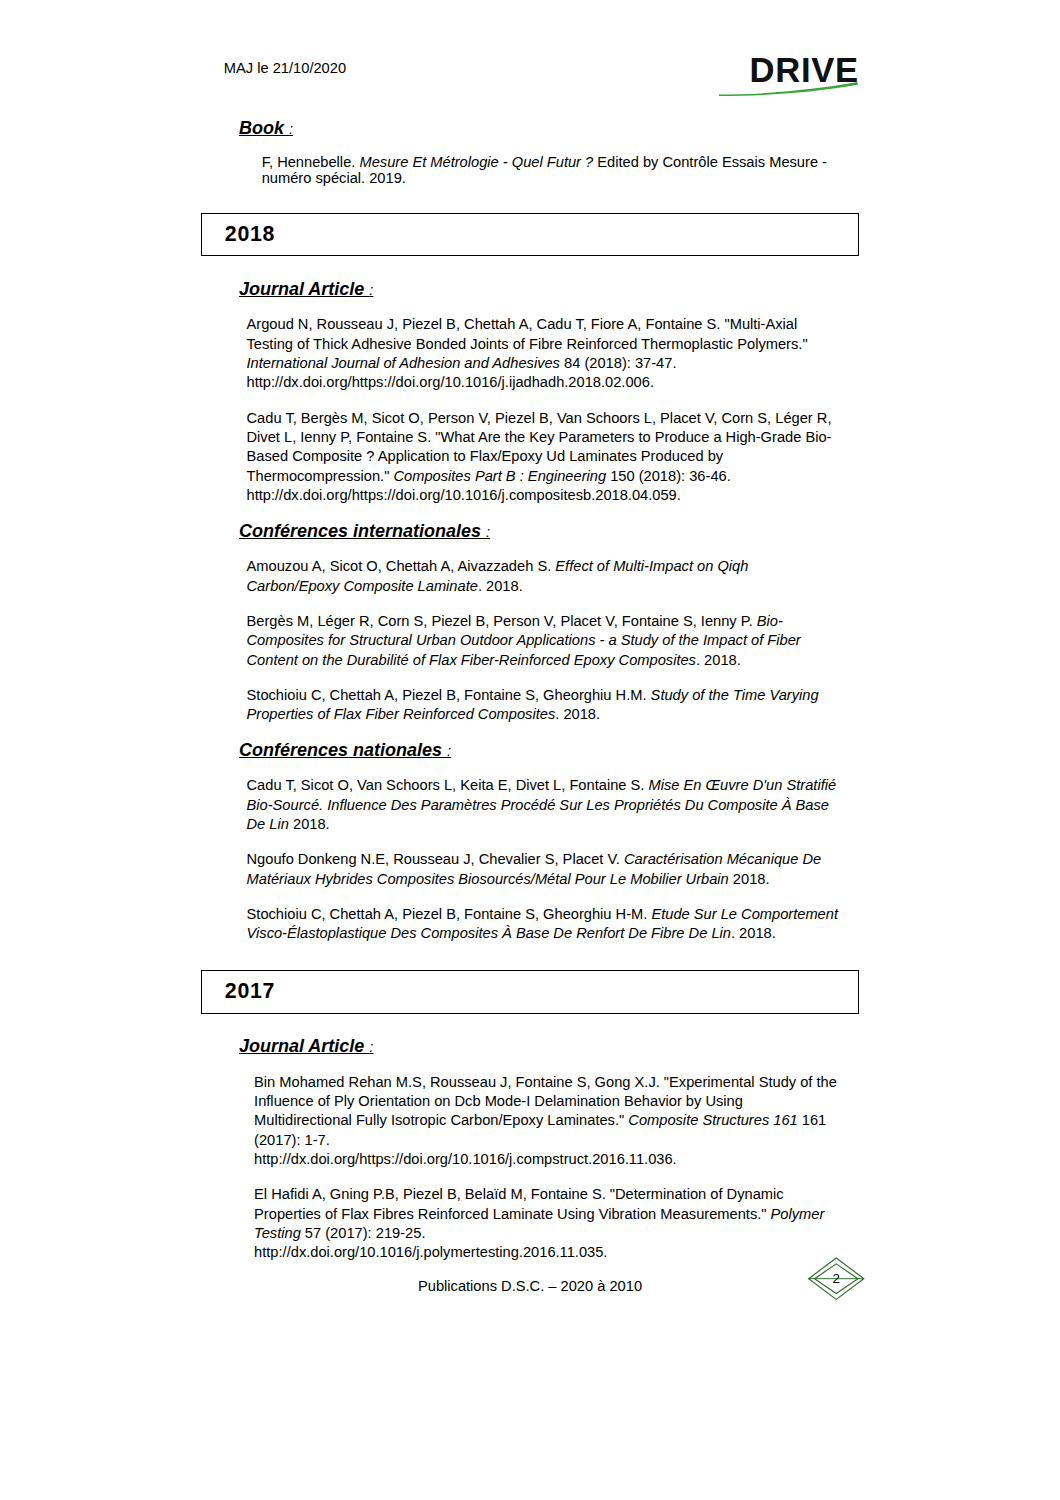MAJ le 21/10/2020
DRIVE
Book :
F, Hennebelle. Mesure Et Métrologie - Quel Futur ? Edited by Contrôle Essais Mesure - numéro spécial. 2019.
2018
Journal Article :
Argoud N, Rousseau J, Piezel B, Chettah A, Cadu T, Fiore A, Fontaine S. "Multi-Axial Testing of Thick Adhesive Bonded Joints of Fibre Reinforced Thermoplastic Polymers." International Journal of Adhesion and Adhesives 84 (2018): 37-47. http://dx.doi.org/https://doi.org/10.1016/j.ijadhadh.2018.02.006.
Cadu T, Bergès M, Sicot O, Person V, Piezel B, Van Schoors L, Placet V, Corn S, Léger R, Divet L, Ienny P, Fontaine S. "What Are the Key Parameters to Produce a High-Grade Bio-Based Composite ? Application to Flax/Epoxy Ud Laminates Produced by Thermocompression." Composites Part B : Engineering 150 (2018): 36-46. http://dx.doi.org/https://doi.org/10.1016/j.compositesb.2018.04.059.
Conférences internationales :
Amouzou A, Sicot O, Chettah A, Aivazzadeh S. Effect of Multi-Impact on Qiqh Carbon/Epoxy Composite Laminate. 2018.
Bergès M, Léger R, Corn S, Piezel B, Person V, Placet V, Fontaine S, Ienny P. Bio-Composites for Structural Urban Outdoor Applications - a Study of the Impact of Fiber Content on the Durabilité of Flax Fiber-Reinforced Epoxy Composites. 2018.
Stochioiu C, Chettah A, Piezel B, Fontaine S, Gheorghiu H.M. Study of the Time Varying Properties of Flax Fiber Reinforced Composites. 2018.
Conférences nationales :
Cadu T, Sicot O, Van Schoors L, Keita E, Divet L, Fontaine S. Mise En Œuvre D'un Stratifié Bio-Sourcé. Influence Des Paramètres Procédé Sur Les Propriétés Du Composite À Base De Lin 2018.
Ngoufo Donkeng N.E, Rousseau J, Chevalier S, Placet V. Caractérisation Mécanique De Matériaux Hybrides Composites Biosourcés/Métal Pour Le Mobilier Urbain 2018.
Stochioiu C, Chettah A, Piezel B, Fontaine S, Gheorghiu H-M. Etude Sur Le Comportement Visco-Élastoplastique Des Composites À Base De Renfort De Fibre De Lin. 2018.
2017
Journal Article :
Bin Mohamed Rehan M.S, Rousseau J, Fontaine S, Gong X.J. "Experimental Study of the Influence of Ply Orientation on Dcb Mode-I Delamination Behavior by Using Multidirectional Fully Isotropic Carbon/Epoxy Laminates." Composite Structures 161 161 (2017): 1-7.
http://dx.doi.org/https://doi.org/10.1016/j.compstruct.2016.11.036.
El Hafidi A, Gning P.B, Piezel B, Belaïd M, Fontaine S. "Determination of Dynamic Properties of Flax Fibres Reinforced Laminate Using Vibration Measurements." Polymer Testing 57 (2017): 219-25.
http://dx.doi.org/10.1016/j.polymertesting.2016.11.035.
Publications D.S.C. – 2020 à 2010
2